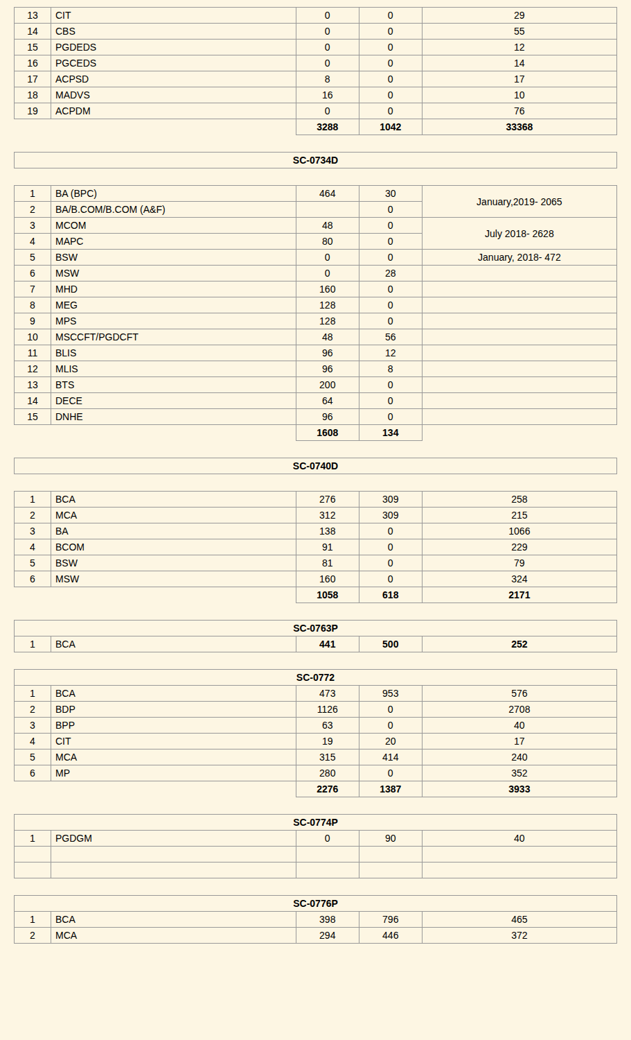| 13 | CIT | 0 | 0 | 29 |
| 14 | CBS | 0 | 0 | 55 |
| 15 | PGDEDS | 0 | 0 | 12 |
| 16 | PGCEDS | 0 | 0 | 14 |
| 17 | ACPSD | 8 | 0 | 17 |
| 18 | MADVS | 16 | 0 | 10 |
| 19 | ACPDM | 0 | 0 | 76 |
| | | 3288 | 1042 | 33368 |
| SC-0734D |
| 1 | BA (BPC) | 464 | 30 | January,2019- 2065 |
| 2 | BA/B.COM/B.COM (A&F) | | 0 |
| 3 | MCOM | 48 | 0 | July 2018- 2628 |
| 4 | MAPC | 80 | 0 |
| 5 | BSW | 0 | 0 | January, 2018- 472 |
| 6 | MSW | 0 | 28 | |
| 7 | MHD | 160 | 0 | |
| 8 | MEG | 128 | 0 | |
| 9 | MPS | 128 | 0 | |
| 10 | MSCCFT/PGDCFT | 48 | 56 | |
| 11 | BLIS | 96 | 12 | |
| 12 | MLIS | 96 | 8 | |
| 13 | BTS | 200 | 0 | |
| 14 | DECE | 64 | 0 | |
| 15 | DNHE | 96 | 0 | |
| | | 1608 | 134 | |
| SC-0740D |
| 1 | BCA | 276 | 309 | 258 |
| 2 | MCA | 312 | 309 | 215 |
| 3 | BA | 138 | 0 | 1066 |
| 4 | BCOM | 91 | 0 | 229 |
| 5 | BSW | 81 | 0 | 79 |
| 6 | MSW | 160 | 0 | 324 |
| | | 1058 | 618 | 2171 |
| SC-0763P |
| 1 | BCA | 441 | 500 | 252 |
| SC-0772 |
| 1 | BCA | 473 | 953 | 576 |
| 2 | BDP | 1126 | 0 | 2708 |
| 3 | BPP | 63 | 0 | 40 |
| 4 | CIT | 19 | 20 | 17 |
| 5 | MCA | 315 | 414 | 240 |
| 6 | MP | 280 | 0 | 352 |
| | | 2276 | 1387 | 3933 |
| SC-0774P |
| 1 | PGDGM | 0 | 90 | 40 |
| SC-0776P |
| 1 | BCA | 398 | 796 | 465 |
| 2 | MCA | 294 | 446 | 372 |